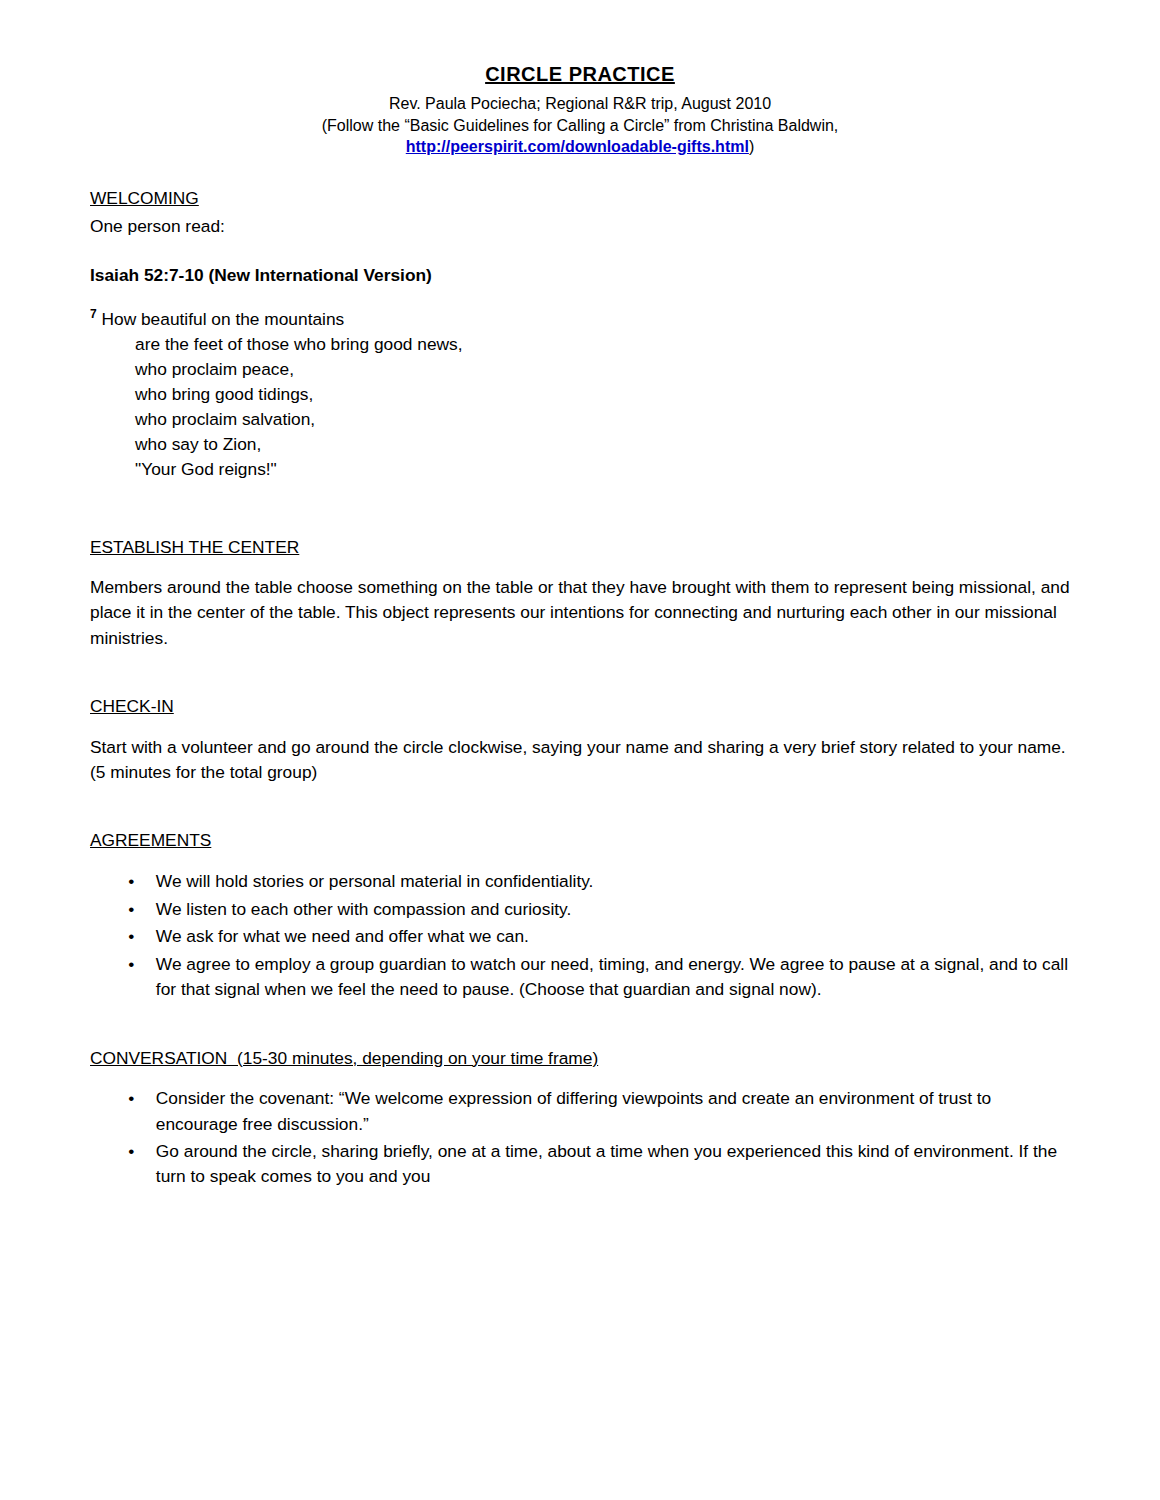CIRCLE PRACTICE
Rev. Paula Pociecha; Regional R&R trip, August 2010
(Follow the “Basic Guidelines for Calling a Circle” from Christina Baldwin,
http://peerspirit.com/downloadable-gifts.html)
WELCOMING
One person read:
Isaiah 52:7-10 (New International Version)
7 How beautiful on the mountains are the feet of those who bring good news, who proclaim peace, who bring good tidings, who proclaim salvation, who say to Zion, "Your God reigns!"
ESTABLISH THE CENTER
Members around the table choose something on the table or that they have brought with them to represent being missional, and place it in the center of the table. This object represents our intentions for connecting and nurturing each other in our missional ministries.
CHECK-IN
Start with a volunteer and go around the circle clockwise, saying your name and sharing a very brief story related to your name. (5 minutes for the total group)
AGREEMENTS
We will hold stories or personal material in confidentiality.
We listen to each other with compassion and curiosity.
We ask for what we need and offer what we can.
We agree to employ a group guardian to watch our need, timing, and energy. We agree to pause at a signal, and to call for that signal when we feel the need to pause. (Choose that guardian and signal now).
CONVERSATION (15-30 minutes, depending on your time frame)
Consider the covenant: “We welcome expression of differing viewpoints and create an environment of trust to encourage free discussion.”
Go around the circle, sharing briefly, one at a time, about a time when you experienced this kind of environment. If the turn to speak comes to you and you